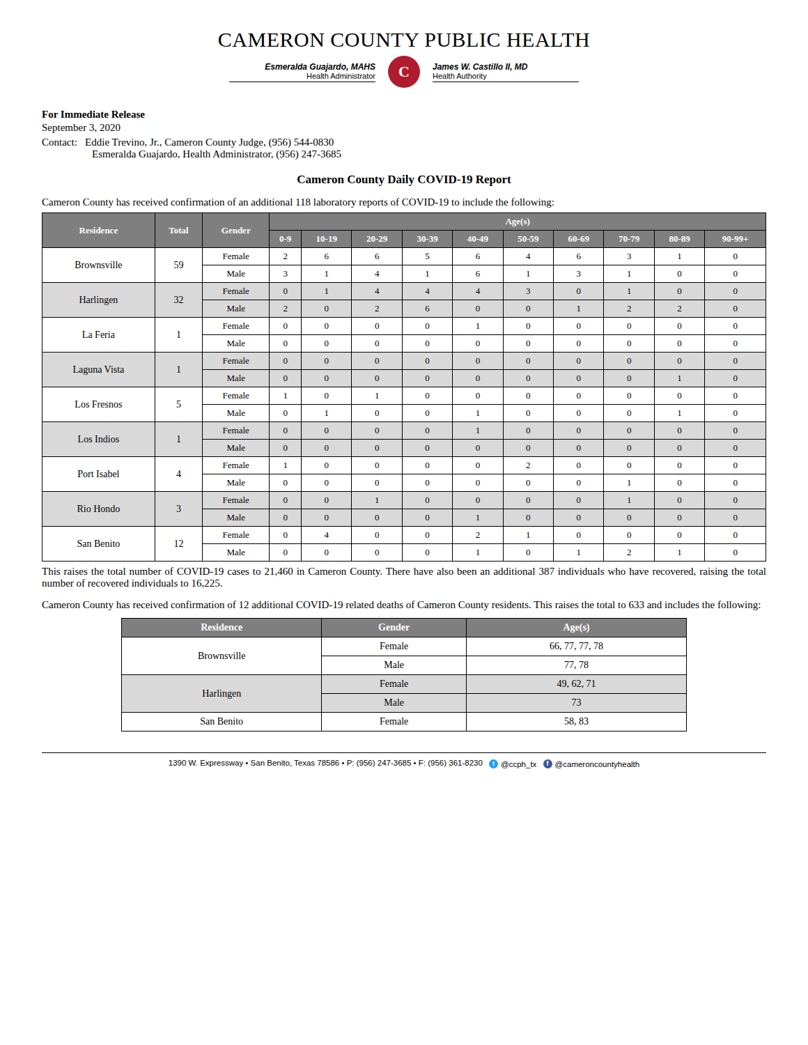CAMERON COUNTY PUBLIC HEALTH
Esmeralda Guajardo, MAHS
Health Administrator
C
James W. Castillo II, MD
Health Authority
For Immediate Release
September 3, 2020
Contact: Eddie Trevino, Jr., Cameron County Judge, (956) 544-0830
Esmeralda Guajardo, Health Administrator, (956) 247-3685
Cameron County Daily COVID-19 Report
Cameron County has received confirmation of an additional 118 laboratory reports of COVID-19 to include the following:
| Residence | Total | Gender | Age(s) |
| --- | --- | --- | --- |
| 0-9 | 10-19 | 20-29 | 30-39 | 40-49 | 50-59 | 60-69 | 70-79 | 80-89 | 90-99+ |
| Brownsville | 59 | Female | 2 | 6 | 6 | 5 | 6 | 4 | 6 | 3 | 1 | 0 |
| Male | 3 | 1 | 4 | 1 | 6 | 1 | 3 | 1 | 0 | 0 |
| Harlingen | 32 | Female | 0 | 1 | 4 | 4 | 4 | 3 | 0 | 1 | 0 | 0 |
| Male | 2 | 0 | 2 | 6 | 0 | 0 | 1 | 2 | 2 | 0 |
| La Feria | 1 | Female | 0 | 0 | 0 | 0 | 1 | 0 | 0 | 0 | 0 | 0 |
| Male | 0 | 0 | 0 | 0 | 0 | 0 | 0 | 0 | 0 | 0 |
| Laguna Vista | 1 | Female | 0 | 0 | 0 | 0 | 0 | 0 | 0 | 0 | 0 | 0 |
| Male | 0 | 0 | 0 | 0 | 0 | 0 | 0 | 0 | 1 | 0 |
| Los Fresnos | 5 | Female | 1 | 0 | 1 | 0 | 0 | 0 | 0 | 0 | 0 | 0 |
| Male | 0 | 1 | 0 | 0 | 1 | 0 | 0 | 0 | 1 | 0 |
| Los Indios | 1 | Female | 0 | 0 | 0 | 0 | 1 | 0 | 0 | 0 | 0 | 0 |
| Male | 0 | 0 | 0 | 0 | 0 | 0 | 0 | 0 | 0 | 0 |
| Port Isabel | 4 | Female | 1 | 0 | 0 | 0 | 0 | 2 | 0 | 0 | 0 | 0 |
| Male | 0 | 0 | 0 | 0 | 0 | 0 | 0 | 1 | 0 | 0 |
| Rio Hondo | 3 | Female | 0 | 0 | 1 | 0 | 0 | 0 | 0 | 1 | 0 | 0 |
| Male | 0 | 0 | 0 | 0 | 1 | 0 | 0 | 0 | 0 | 0 |
| San Benito | 12 | Female | 0 | 4 | 0 | 0 | 2 | 1 | 0 | 0 | 0 | 0 |
| Male | 0 | 0 | 0 | 0 | 1 | 0 | 1 | 2 | 1 | 0 |
This raises the total number of COVID-19 cases to 21,460 in Cameron County. There have also been an additional 387 individuals who have recovered, raising the total number of recovered individuals to 16,225.
Cameron County has received confirmation of 12 additional COVID-19 related deaths of Cameron County residents. This raises the total to 633 and includes the following:
| Residence | Gender | Age(s) |
| --- | --- | --- |
| Brownsville | Female | 66, 77, 77, 78 |
| Male | 77, 78 |
| Harlingen | Female | 49, 62, 71 |
| Male | 73 |
| San Benito | Female | 58, 83 |
1390 W. Expressway • San Benito, Texas 78586 • P: (956) 247-3685 • F: (956) 361-8230 t@ccph_tx f@cameroncountyhealth